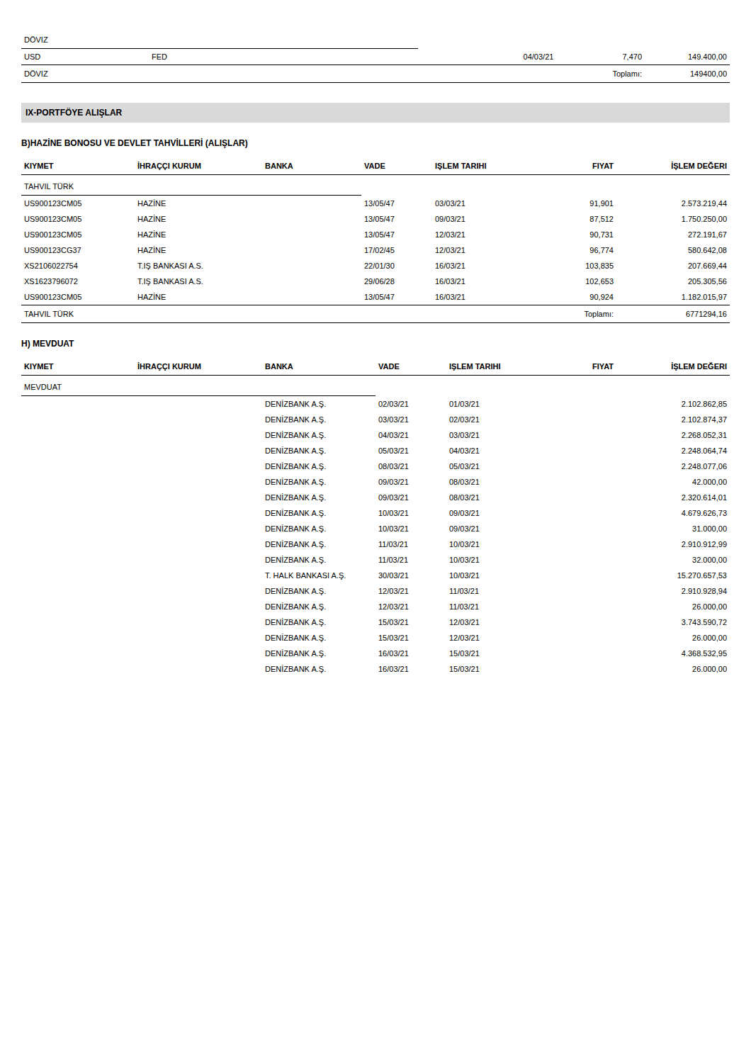| DÖVIZ | | | | | | |
| USD | FED | | | 04/03/21 | 7,470 | 149.400,00 |
| DÖVIZ | | | | | Toplamı: | 149400,00 |
IX-PORTFÖYE ALIŞLAR
B)HAZİNE BONOSU VE DEVLET TAHVİLLERİ (ALIŞLAR)
| KIYMET | İHRAÇÇI KURUM | BANKA | VADE | IŞLEM TARIHI | FIYAT | İŞLEM DEĞERI |
| --- | --- | --- | --- | --- | --- | --- |
| TAHVIL TÜRK | | | | | | |
| US900123CM05 | HAZİNE | | 13/05/47 | 03/03/21 | 91,901 | 2.573.219,44 |
| US900123CM05 | HAZİNE | | 13/05/47 | 09/03/21 | 87,512 | 1.750.250,00 |
| US900123CM05 | HAZİNE | | 13/05/47 | 12/03/21 | 90,731 | 272.191,67 |
| US900123CG37 | HAZİNE | | 17/02/45 | 12/03/21 | 96,774 | 580.642,08 |
| XS2106022754 | T.IŞ BANKASI A.S. | | 22/01/30 | 16/03/21 | 103,835 | 207.669,44 |
| XS1623796072 | T.IŞ BANKASI A.S. | | 29/06/28 | 16/03/21 | 102,653 | 205.305,56 |
| US900123CM05 | HAZİNE | | 13/05/47 | 16/03/21 | 90,924 | 1.182.015,97 |
| TAHVIL TÜRK | | | | | Toplamı: | 6771294,16 |
H) MEVDUAT
| KIYMET | İHRAÇÇI KURUM | BANKA | VADE | IŞLEM TARIHI | FIYAT | İŞLEM DEĞERI |
| --- | --- | --- | --- | --- | --- | --- |
| MEVDUAT | | | | | | |
| | | DENİZBANK A.Ş. | 02/03/21 | 01/03/21 | | 2.102.862,85 |
| | | DENİZBANK A.Ş. | 03/03/21 | 02/03/21 | | 2.102.874,37 |
| | | DENİZBANK A.Ş. | 04/03/21 | 03/03/21 | | 2.268.052,31 |
| | | DENİZBANK A.Ş. | 05/03/21 | 04/03/21 | | 2.248.064,74 |
| | | DENİZBANK A.Ş. | 08/03/21 | 05/03/21 | | 2.248.077,06 |
| | | DENİZBANK A.Ş. | 09/03/21 | 08/03/21 | | 42.000,00 |
| | | DENİZBANK A.Ş. | 09/03/21 | 08/03/21 | | 2.320.614,01 |
| | | DENİZBANK A.Ş. | 10/03/21 | 09/03/21 | | 4.679.626,73 |
| | | DENİZBANK A.Ş. | 10/03/21 | 09/03/21 | | 31.000,00 |
| | | DENİZBANK A.Ş. | 11/03/21 | 10/03/21 | | 2.910.912,99 |
| | | DENİZBANK A.Ş. | 11/03/21 | 10/03/21 | | 32.000,00 |
| | | T. HALK BANKASI A.Ş. | 30/03/21 | 10/03/21 | | 15.270.657,53 |
| | | DENİZBANK A.Ş. | 12/03/21 | 11/03/21 | | 2.910.928,94 |
| | | DENİZBANK A.Ş. | 12/03/21 | 11/03/21 | | 26.000,00 |
| | | DENİZBANK A.Ş. | 15/03/21 | 12/03/21 | | 3.743.590,72 |
| | | DENİZBANK A.Ş. | 15/03/21 | 12/03/21 | | 26.000,00 |
| | | DENİZBANK A.Ş. | 16/03/21 | 15/03/21 | | 4.368.532,95 |
| | | DENİZBANK A.Ş. | 16/03/21 | 15/03/21 | | 26.000,00 |